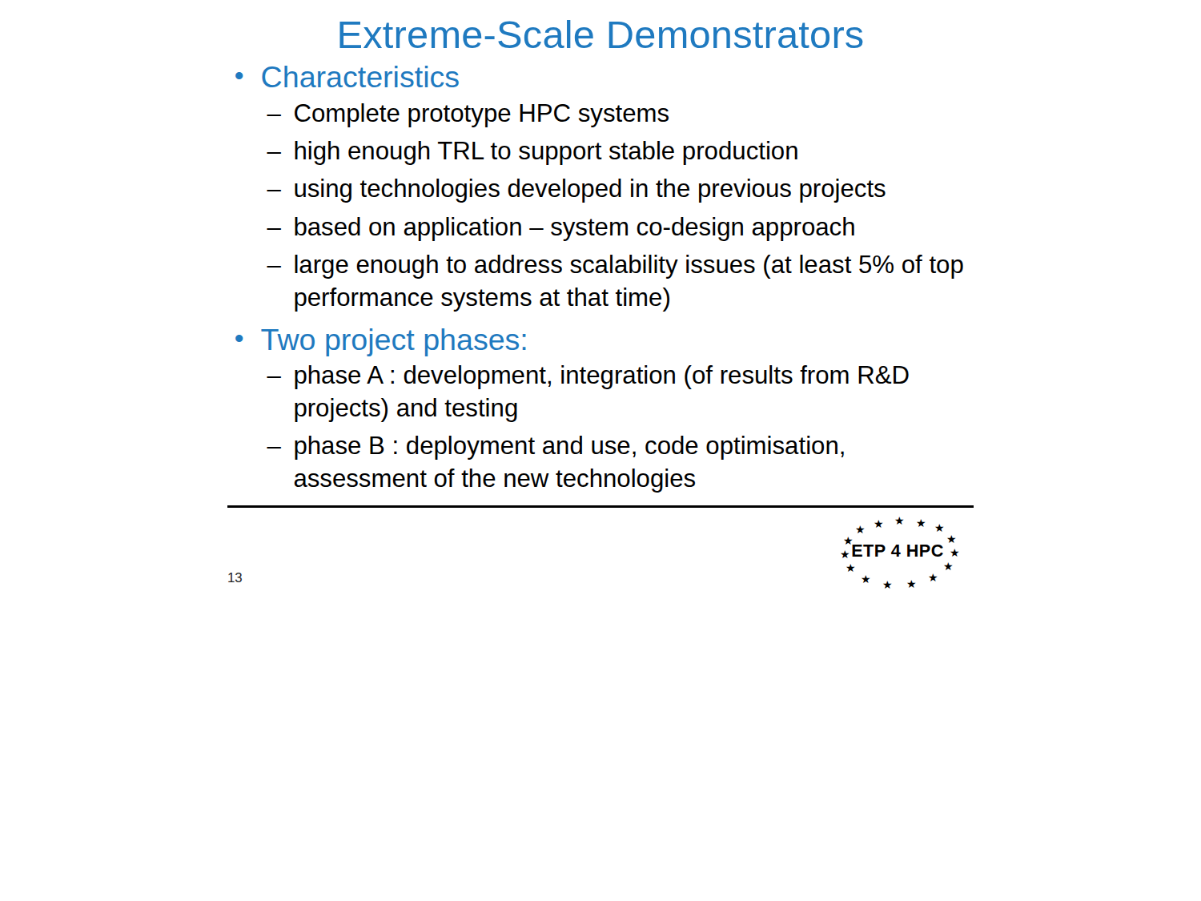Extreme-Scale Demonstrators
Characteristics
Complete prototype HPC systems
high enough TRL to support stable production
using technologies developed in the previous projects
based on application – system co-design approach
large enough to address scalability issues (at least 5% of top performance systems at that time)
Two project phases:
phase A : development, integration (of results from R&D projects) and testing
phase B : deployment and use, code optimisation, assessment of the new technologies
13
★ ★ ★ ★ ★ ★ ★ ★ ★ ★ ★ ★ ★ ★ ★
ETP 4 HPC